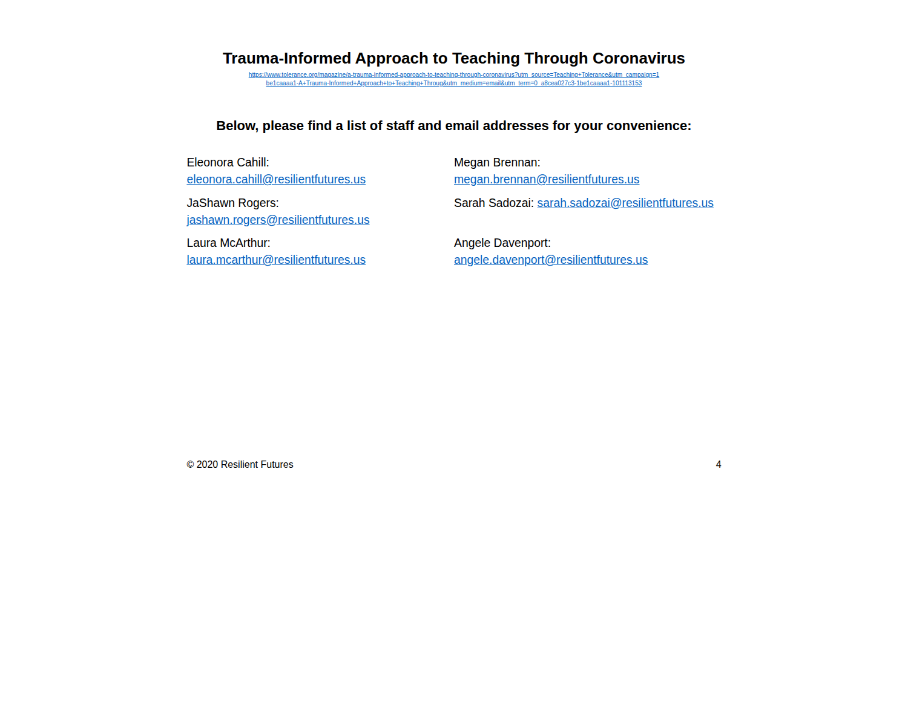Trauma-Informed Approach to Teaching Through Coronavirus
https://www.tolerance.org/magazine/a-trauma-informed-approach-to-teaching-through-coronavirus?utm_source=Teaching+Tolerance&utm_campaign=1be1caaaa1-A+Trauma-Informed+Approach+to+Teaching+Throug&utm_medium=email&utm_term=0_a8cea027c3-1be1caaaa1-101113153
Below, please find a list of staff and email addresses for your convenience:
| Eleonora Cahill: eleonora.cahill@resilientfutures.us | Megan Brennan: megan.brennan@resilientfutures.us |
| JaShawn Rogers: jashawn.rogers@resilientfutures.us | Sarah Sadozai: sarah.sadozai@resilientfutures.us |
| Laura McArthur: laura.mcarthur@resilientfutures.us | Angele Davenport: angele.davenport@resilientfutures.us |
© 2020 Resilient Futures 4